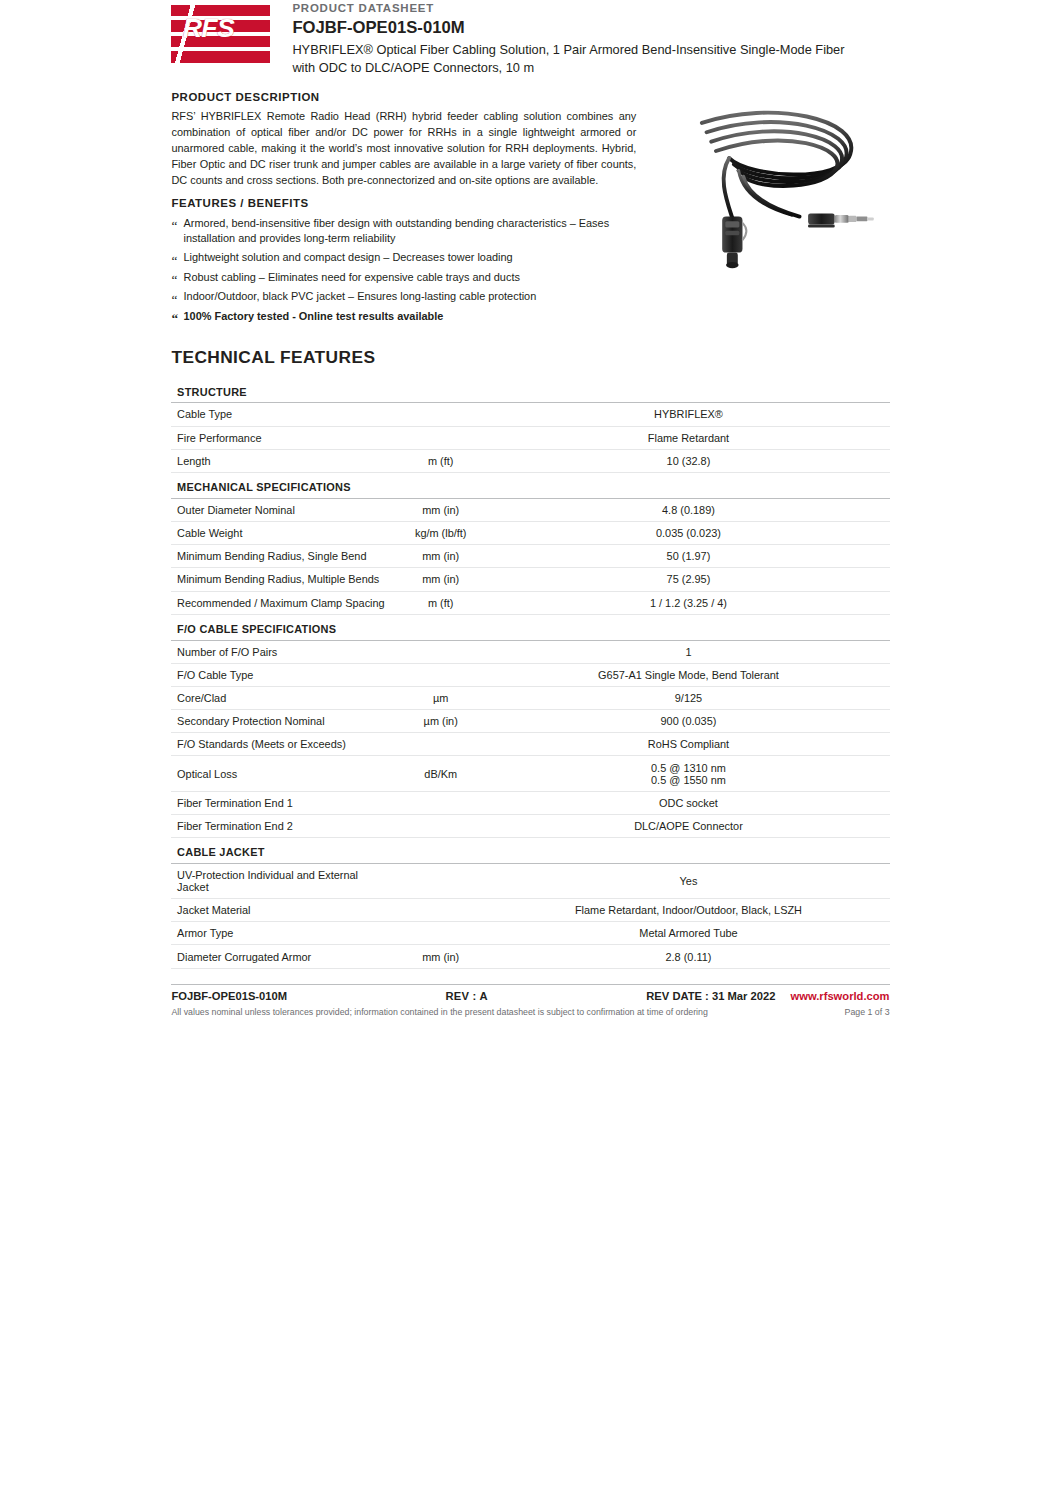RFS
PRODUCT DATASHEET
FOJBF-OPE01S-010M
HYBRIFLEX® Optical Fiber Cabling Solution, 1 Pair Armored Bend-Insensitive Single-Mode Fiber with ODC to DLC/AOPE Connectors, 10 m
PRODUCT DESCRIPTION
RFS’ HYBRIFLEX Remote Radio Head (RRH) hybrid feeder cabling solution combines any combination of optical fiber and/or DC power for RRHs in a single lightweight armored or unarmored cable, making it the world’s most innovative solution for RRH deployments. Hybrid, Fiber Optic and DC riser trunk and jumper cables are available in a large variety of fiber counts, DC counts and cross sections. Both pre-connectorized and on-site options are available.
FEATURES / BENEFITS
Armored, bend-insensitive fiber design with outstanding bending characteristics – Eases installation and provides long-term reliability
Lightweight solution and compact design – Decreases tower loading
Robust cabling – Eliminates need for expensive cable trays and ducts
Indoor/Outdoor, black PVC jacket – Ensures long-lasting cable protection
100% Factory tested - Online test results available
TECHNICAL FEATURES
| STRUCTURE |
| Cable Type | | HYBRIFLEX® |
| Fire Performance | | Flame Retardant |
| Length | m (ft) | 10 (32.8) |
| MECHANICAL SPECIFICATIONS |
| Outer Diameter Nominal | mm (in) | 4.8 (0.189) |
| Cable Weight | kg/m (lb/ft) | 0.035 (0.023) |
| Minimum Bending Radius, Single Bend | mm (in) | 50 (1.97) |
| Minimum Bending Radius, Multiple Bends | mm (in) | 75 (2.95) |
| Recommended / Maximum Clamp Spacing | m (ft) | 1 / 1.2 (3.25 / 4) |
| F/O CABLE SPECIFICATIONS |
| Number of F/O Pairs | | 1 |
| F/O Cable Type | | G657-A1 Single Mode, Bend Tolerant |
| Core/Clad | µm | 9/125 |
| Secondary Protection Nominal | µm (in) | 900 (0.035) |
| F/O Standards (Meets or Exceeds) | | RoHS Compliant |
| Optical Loss | dB/Km | 0.5 @ 1310 nm 0.5 @ 1550 nm |
| Fiber Termination End 1 | | ODC socket |
| Fiber Termination End 2 | | DLC/AOPE Connector |
| CABLE JACKET |
| UV-Protection Individual and External Jacket | | Yes |
| Jacket Material | | Flame Retardant, Indoor/Outdoor, Black, LSZH |
| Armor Type | | Metal Armored Tube |
| Diameter Corrugated Armor | mm (in) | 2.8 (0.11) |
FOJBF-OPE01S-010M
REV : A
REV DATE : 31 Mar 2022
www.rfsworld.com
All values nominal unless tolerances provided; information contained in the present datasheet is subject to confirmation at time of ordering
Page 1 of 3